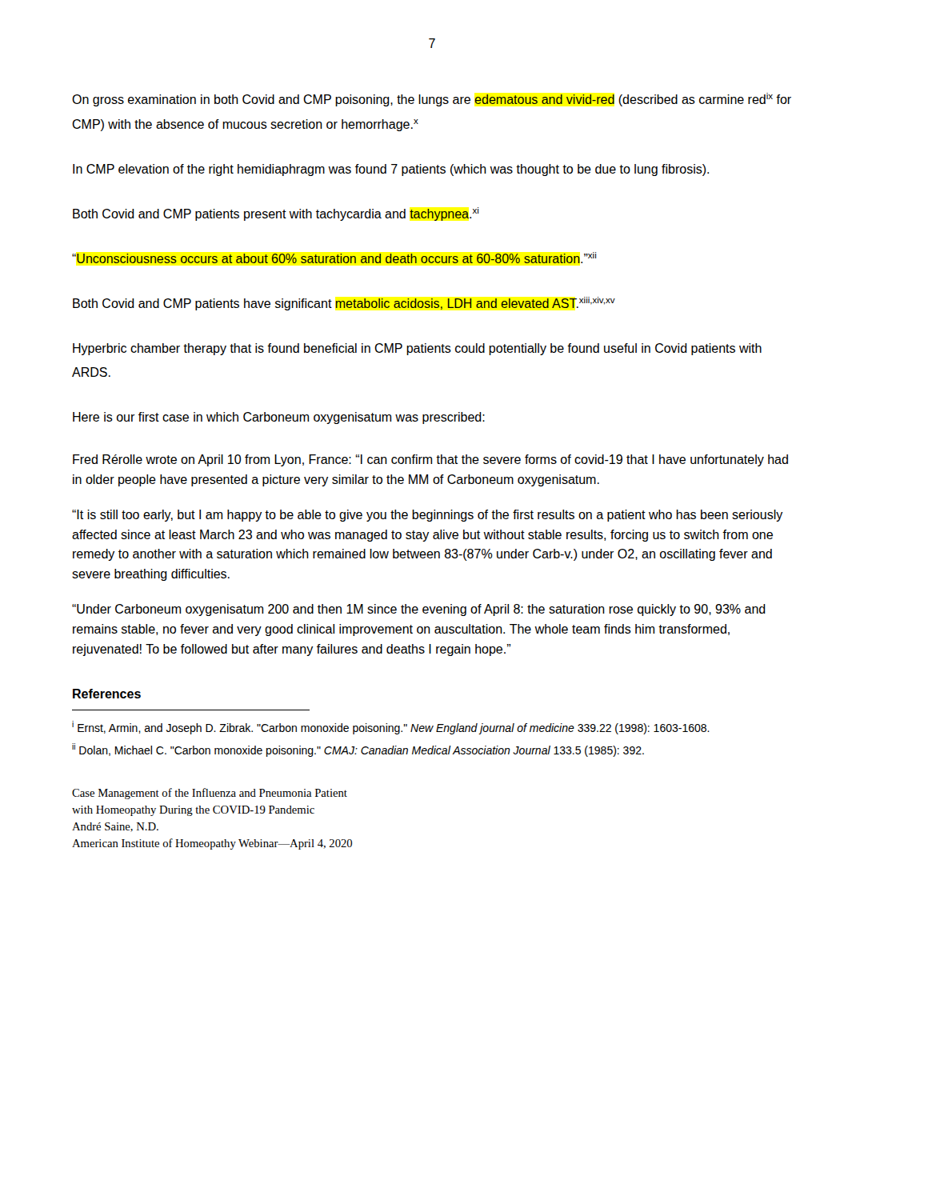7
On gross examination in both Covid and CMP poisoning, the lungs are edematous and vivid-red (described as carmine redix for CMP) with the absence of mucous secretion or hemorrhage.x
In CMP elevation of the right hemidiaphragm was found 7 patients (which was thought to be due to lung fibrosis).
Both Covid and CMP patients present with tachycardia and tachypnea.xi
“Unconsciousness occurs at about 60% saturation and death occurs at 60-80% saturation.”xii
Both Covid and CMP patients have significant metabolic acidosis, LDH and elevated AST.xiii,xiv,xv
Hyperbric chamber therapy that is found beneficial in CMP patients could potentially be found useful in Covid patients with ARDS.
Here is our first case in which Carboneum oxygenisatum was prescribed:
Fred Rérolle wrote on April 10 from Lyon, France: “I can confirm that the severe forms of covid-19 that I have unfortunately had in older people have presented a picture very similar to the MM of Carboneum oxygenisatum.
“It is still too early, but I am happy to be able to give you the beginnings of the first results on a patient who has been seriously affected since at least March 23 and who was managed to stay alive but without stable results, forcing us to switch from one remedy to another with a saturation which remained low between 83-(87% under Carb-v.) under O2, an oscillating fever and severe breathing difficulties.
“Under Carboneum oxygenisatum 200 and then 1M since the evening of April 8: the saturation rose quickly to 90, 93% and remains stable, no fever and very good clinical improvement on auscultation. The whole team finds him transformed, rejuvenated! To be followed but after many failures and deaths I regain hope.”
References
i Ernst, Armin, and Joseph D. Zibrak. "Carbon monoxide poisoning." New England journal of medicine 339.22 (1998): 1603-1608.
ii Dolan, Michael C. "Carbon monoxide poisoning." CMAJ: Canadian Medical Association Journal 133.5 (1985): 392.
Case Management of the Influenza and Pneumonia Patient
with Homeopathy During the COVID-19 Pandemic
André Saine, N.D.
American Institute of Homeopathy Webinar—April 4, 2020